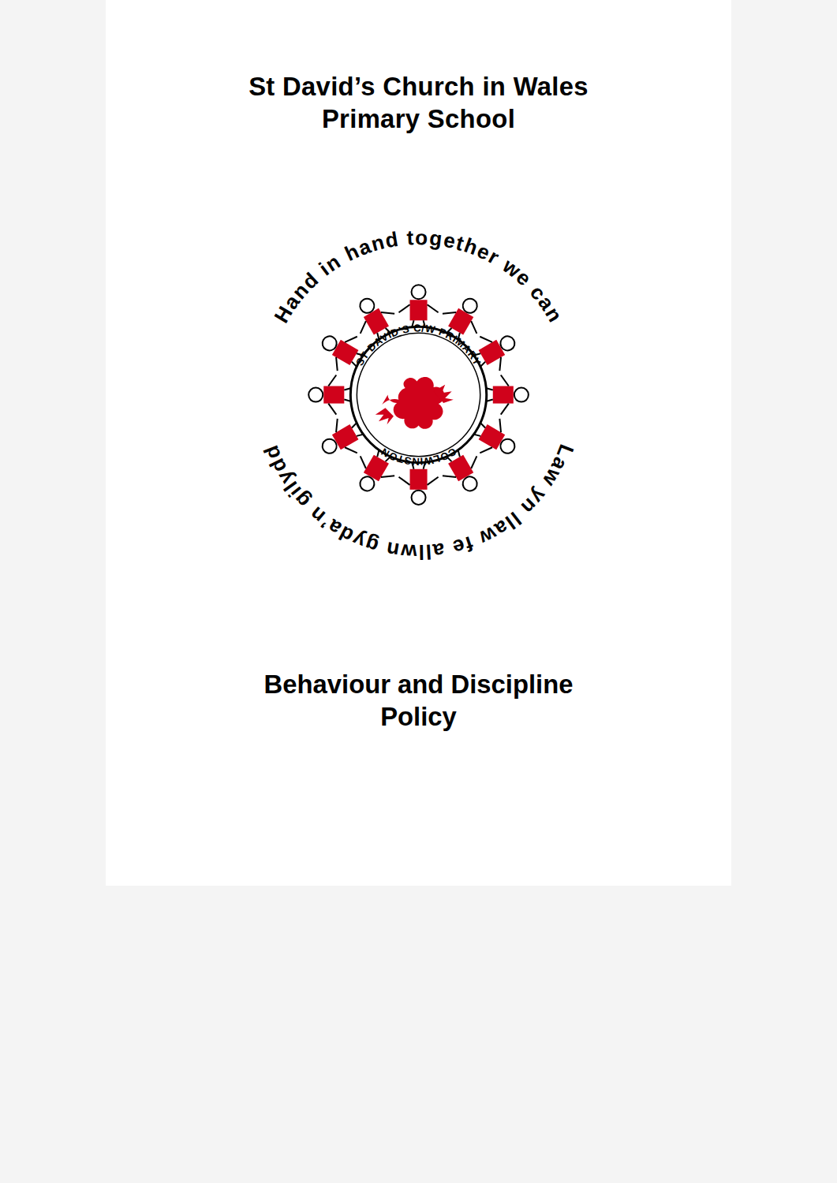St David’s Church in Wales
Primary School
Hand in hand together we can Law yn llaw fe allwn gyda’n gilydd ST DAVID’S C/W PRIMARY COLWINSTON
Behaviour and Discipline
Policy